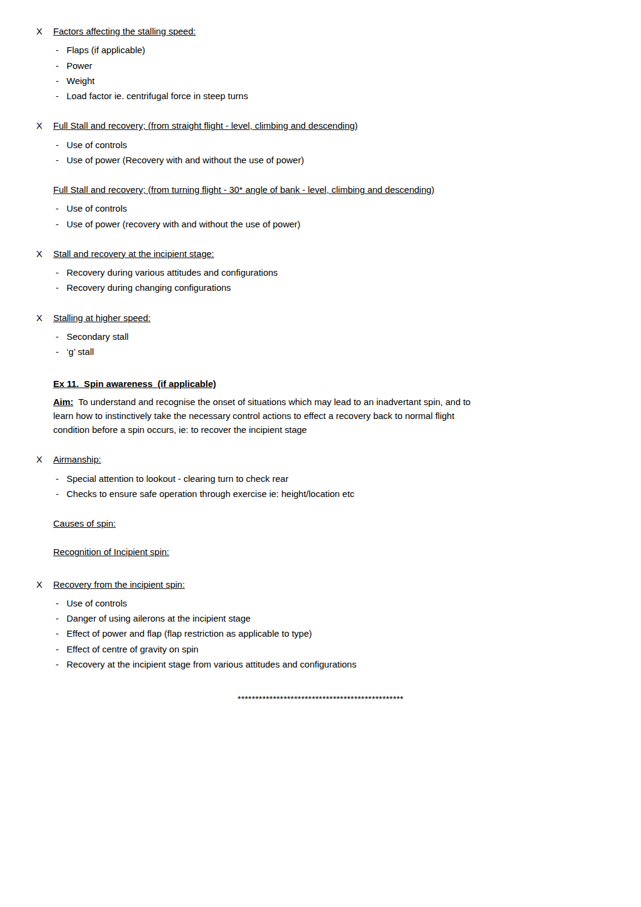X Factors affecting the stalling speed:
Flaps (if applicable)
Power
Weight
Load factor ie. centrifugal force in steep turns
X Full Stall and recovery; (from straight flight - level, climbing and descending)
Use of controls
Use of power (Recovery with and without the use of power)
Full Stall and recovery; (from turning flight - 30* angle of bank - level, climbing and descending)
Use of controls
Use of power (recovery with and without the use of power)
X Stall and recovery at the incipient stage:
Recovery during various attitudes and configurations
Recovery during changing configurations
X Stalling at higher speed:
Secondary stall
‘g’ stall
Ex 11. Spin awareness (if applicable)
Aim: To understand and recognise the onset of situations which may lead to an inadvertant spin, and to
learn how to instinctively take the necessary control actions to effect a recovery back to normal flight
condition before a spin occurs, ie: to recover the incipient stage
X Airmanship:
Special attention to lookout - clearing turn to check rear
Checks to ensure safe operation through exercise ie: height/location etc
Causes of spin:
Recognition of Incipient spin:
X Recovery from the incipient spin:
Use of controls
Danger of using ailerons at the incipient stage
Effect of power and flap (flap restriction as applicable to type)
Effect of centre of gravity on spin
Recovery at the incipient stage from various attitudes and configurations
***********************************************